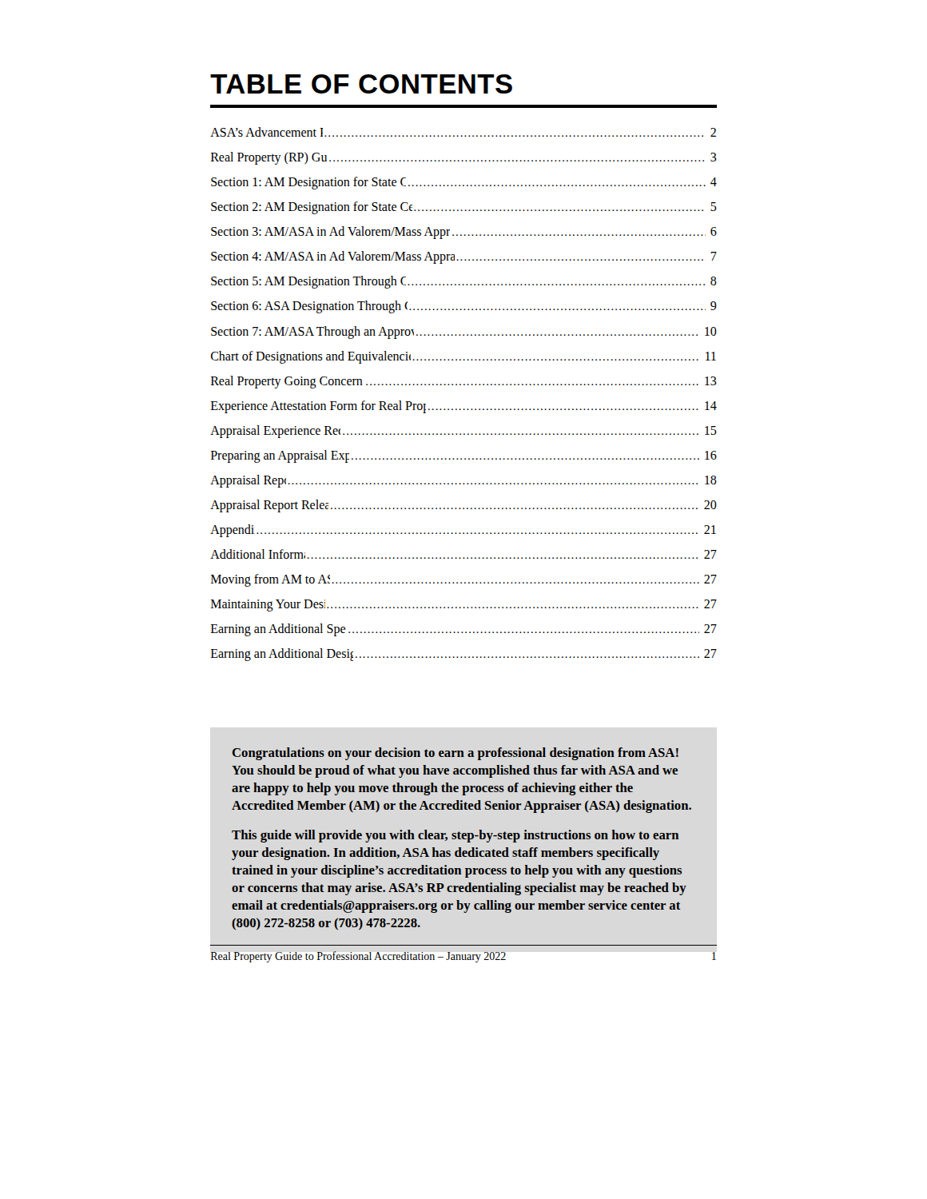TABLE OF CONTENTS
ASA’s Advancement Process .................................................................................................................................. 2
Real Property (RP) Guidelines .................................................................................................................................. 3
Section 1: AM Designation for State Certified General Appraiser .................................................................................................................................. 4
Section 2: AM Designation for State Certified Residential Appraiser .................................................................................................................................. 5
Section 3: AM/ASA in Ad Valorem/Mass Appraisal General Specialty Through Core Courses .................................................................................................................................. 6
Section 4: AM/ASA in Ad Valorem/Mass Appraisal Residential Specialty Through Core Courses .................................................................................................................................. 7
Section 5: AM Designation Through Core Courses and Electives .................................................................................................................................. 8
Section 6: ASA Designation Through Core Courses and Electives .................................................................................................................................. 9
Section 7: AM/ASA Through an Approved Equivalency or Reciprocity .................................................................................................................................. 10
Chart of Designations and Equivalencies for Compeer Organizations .................................................................................................................................. 11
Real Property Going Concern (GC) Specialty .................................................................................................................................. 13
Experience Attestation Form for Real Property Going Concern (GC) Specialty .................................................................................................................................. 14
Appraisal Experience Requirements .................................................................................................................................. 15
Preparing an Appraisal Experience Log .................................................................................................................................. 16
Appraisal Reports .................................................................................................................................. 18
Appraisal Report Release Form .................................................................................................................................. 20
Appendix .................................................................................................................................. 21
Additional Information. .................................................................................................................................. 27
Moving from AM to ASA in RP .................................................................................................................................. 27
Maintaining Your Designation .................................................................................................................................. 27
Earning an Additional Specialty in RP .................................................................................................................................. 27
Earning an Additional Designation in RP .................................................................................................................................. 27
Congratulations on your decision to earn a professional designation from ASA! You should be proud of what you have accomplished thus far with ASA and we are happy to help you move through the process of achieving either the Accredited Member (AM) or the Accredited Senior Appraiser (ASA) designation.
This guide will provide you with clear, step-by-step instructions on how to earn your designation. In addition, ASA has dedicated staff members specifically trained in your discipline’s accreditation process to help you with any questions or concerns that may arise. ASA’s RP credentialing specialist may be reached by email at credentials@appraisers.org or by calling our member service center at (800) 272-8258 or (703) 478-2228.
Real Property Guide to Professional Accreditation – January 2022 1